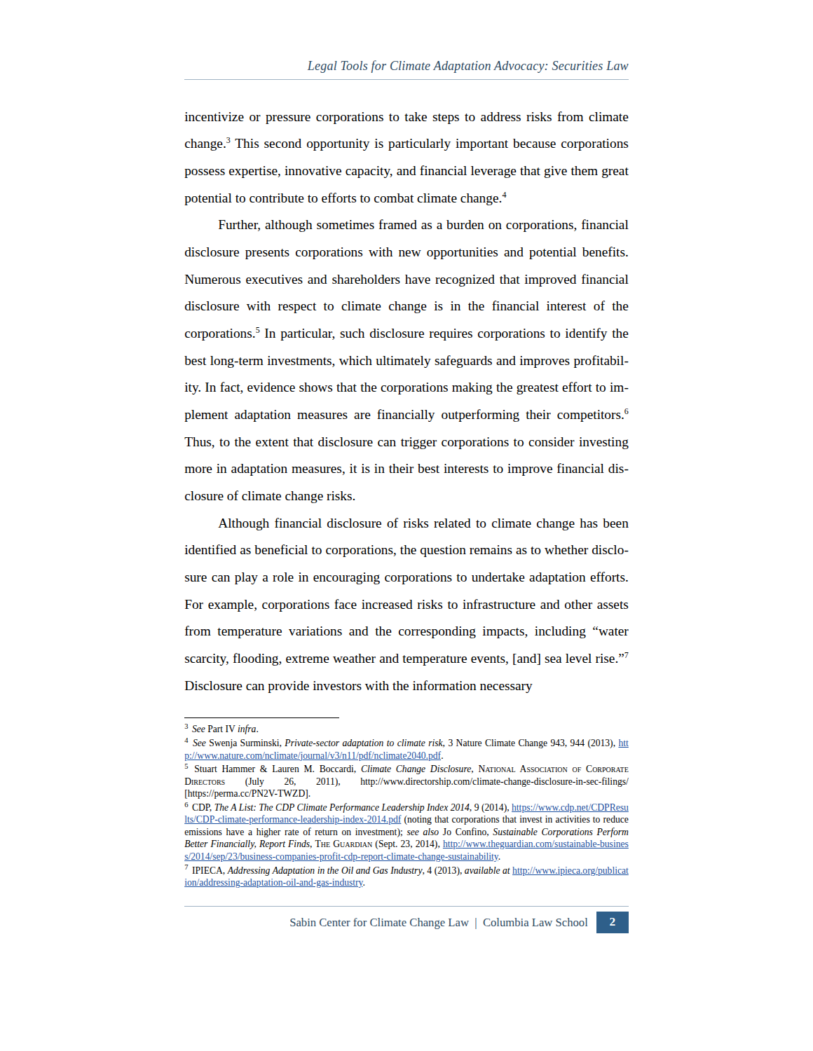Legal Tools for Climate Adaptation Advocacy: Securities Law
incentivize or pressure corporations to take steps to address risks from climate change.3 This second opportunity is particularly important because corporations possess expertise, innovative capacity, and financial leverage that give them great potential to contribute to efforts to combat climate change.4
Further, although sometimes framed as a burden on corporations, financial disclosure presents corporations with new opportunities and potential benefits. Numerous executives and shareholders have recognized that improved financial disclosure with respect to climate change is in the financial interest of the corporations.5 In particular, such disclosure requires corporations to identify the best long-term investments, which ultimately safeguards and improves profitability. In fact, evidence shows that the corporations making the greatest effort to implement adaptation measures are financially outperforming their competitors.6 Thus, to the extent that disclosure can trigger corporations to consider investing more in adaptation measures, it is in their best interests to improve financial disclosure of climate change risks.
Although financial disclosure of risks related to climate change has been identified as beneficial to corporations, the question remains as to whether disclosure can play a role in encouraging corporations to undertake adaptation efforts. For example, corporations face increased risks to infrastructure and other assets from temperature variations and the corresponding impacts, including “water scarcity, flooding, extreme weather and temperature events, [and] sea level rise.”7 Disclosure can provide investors with the information necessary
3 See Part IV infra.
4 See Swenja Surminski, Private-sector adaptation to climate risk, 3 Nature Climate Change 943, 944 (2013), http://www.nature.com/nclimate/journal/v3/n11/pdf/nclimate2040.pdf.
5 Stuart Hammer & Lauren M. Boccardi, Climate Change Disclosure, National Association of Corporate Directors (July 26, 2011), http://www.directorship.com/climate-change-disclosure-in-sec-filings/ [https://perma.cc/PN2V-TWZD].
6 CDP, The A List: The CDP Climate Performance Leadership Index 2014, 9 (2014), https://www.cdp.net/CDPResults/CDP-climate-performance-leadership-index-2014.pdf (noting that corporations that invest in activities to reduce emissions have a higher rate of return on investment); see also Jo Confino, Sustainable Corporations Perform Better Financially, Report Finds, The Guardian (Sept. 23, 2014), http://www.theguardian.com/sustainable-business/2014/sep/23/business-companies-profit-cdp-report-climate-change-sustainability.
7 IPIECA, Addressing Adaptation in the Oil and Gas Industry, 4 (2013), available at http://www.ipieca.org/publication/addressing-adaptation-oil-and-gas-industry.
Sabin Center for Climate Change Law | Columbia Law School
2